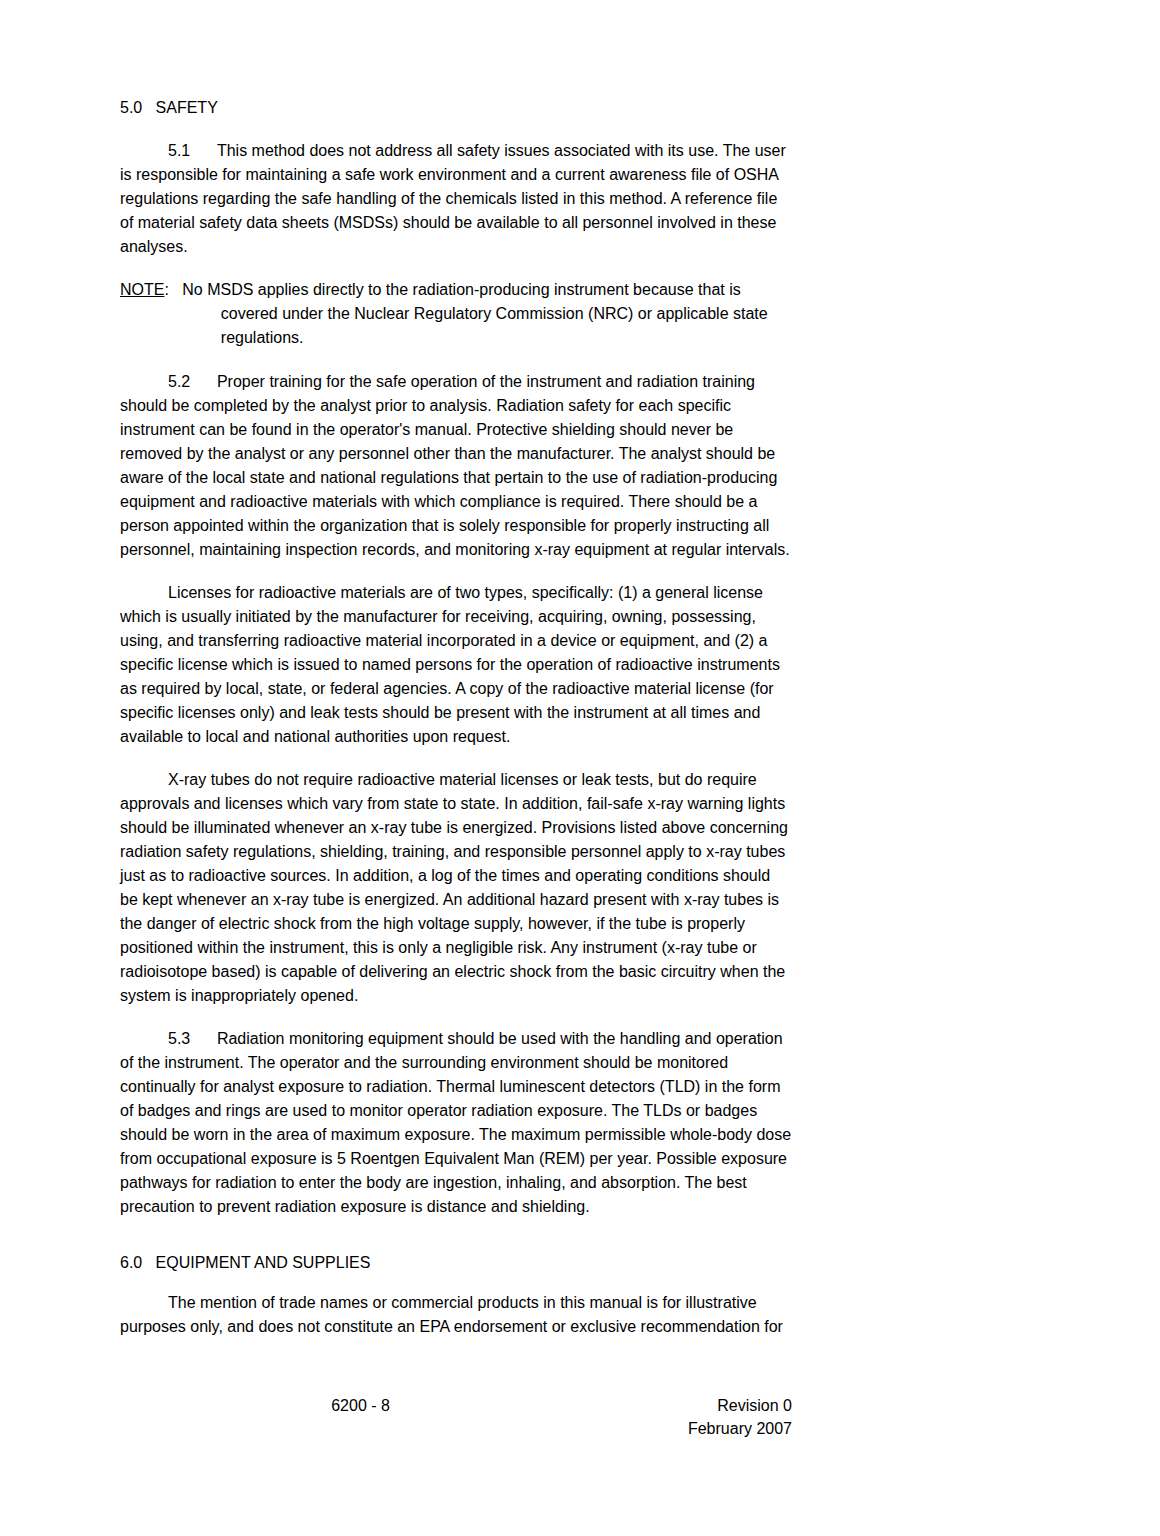5.0 SAFETY
5.1 This method does not address all safety issues associated with its use. The user is responsible for maintaining a safe work environment and a current awareness file of OSHA regulations regarding the safe handling of the chemicals listed in this method. A reference file of material safety data sheets (MSDSs) should be available to all personnel involved in these analyses.
NOTE: No MSDS applies directly to the radiation-producing instrument because that is covered under the Nuclear Regulatory Commission (NRC) or applicable state regulations.
5.2 Proper training for the safe operation of the instrument and radiation training should be completed by the analyst prior to analysis. Radiation safety for each specific instrument can be found in the operator's manual. Protective shielding should never be removed by the analyst or any personnel other than the manufacturer. The analyst should be aware of the local state and national regulations that pertain to the use of radiation-producing equipment and radioactive materials with which compliance is required. There should be a person appointed within the organization that is solely responsible for properly instructing all personnel, maintaining inspection records, and monitoring x-ray equipment at regular intervals.
Licenses for radioactive materials are of two types, specifically: (1) a general license which is usually initiated by the manufacturer for receiving, acquiring, owning, possessing, using, and transferring radioactive material incorporated in a device or equipment, and (2) a specific license which is issued to named persons for the operation of radioactive instruments as required by local, state, or federal agencies. A copy of the radioactive material license (for specific licenses only) and leak tests should be present with the instrument at all times and available to local and national authorities upon request.
X-ray tubes do not require radioactive material licenses or leak tests, but do require approvals and licenses which vary from state to state. In addition, fail-safe x-ray warning lights should be illuminated whenever an x-ray tube is energized. Provisions listed above concerning radiation safety regulations, shielding, training, and responsible personnel apply to x-ray tubes just as to radioactive sources. In addition, a log of the times and operating conditions should be kept whenever an x-ray tube is energized. An additional hazard present with x-ray tubes is the danger of electric shock from the high voltage supply, however, if the tube is properly positioned within the instrument, this is only a negligible risk. Any instrument (x-ray tube or radioisotope based) is capable of delivering an electric shock from the basic circuitry when the system is inappropriately opened.
5.3 Radiation monitoring equipment should be used with the handling and operation of the instrument. The operator and the surrounding environment should be monitored continually for analyst exposure to radiation. Thermal luminescent detectors (TLD) in the form of badges and rings are used to monitor operator radiation exposure. The TLDs or badges should be worn in the area of maximum exposure. The maximum permissible whole-body dose from occupational exposure is 5 Roentgen Equivalent Man (REM) per year. Possible exposure pathways for radiation to enter the body are ingestion, inhaling, and absorption. The best precaution to prevent radiation exposure is distance and shielding.
6.0 EQUIPMENT AND SUPPLIES
The mention of trade names or commercial products in this manual is for illustrative purposes only, and does not constitute an EPA endorsement or exclusive recommendation for
6200 - 8
Revision 0
February 2007